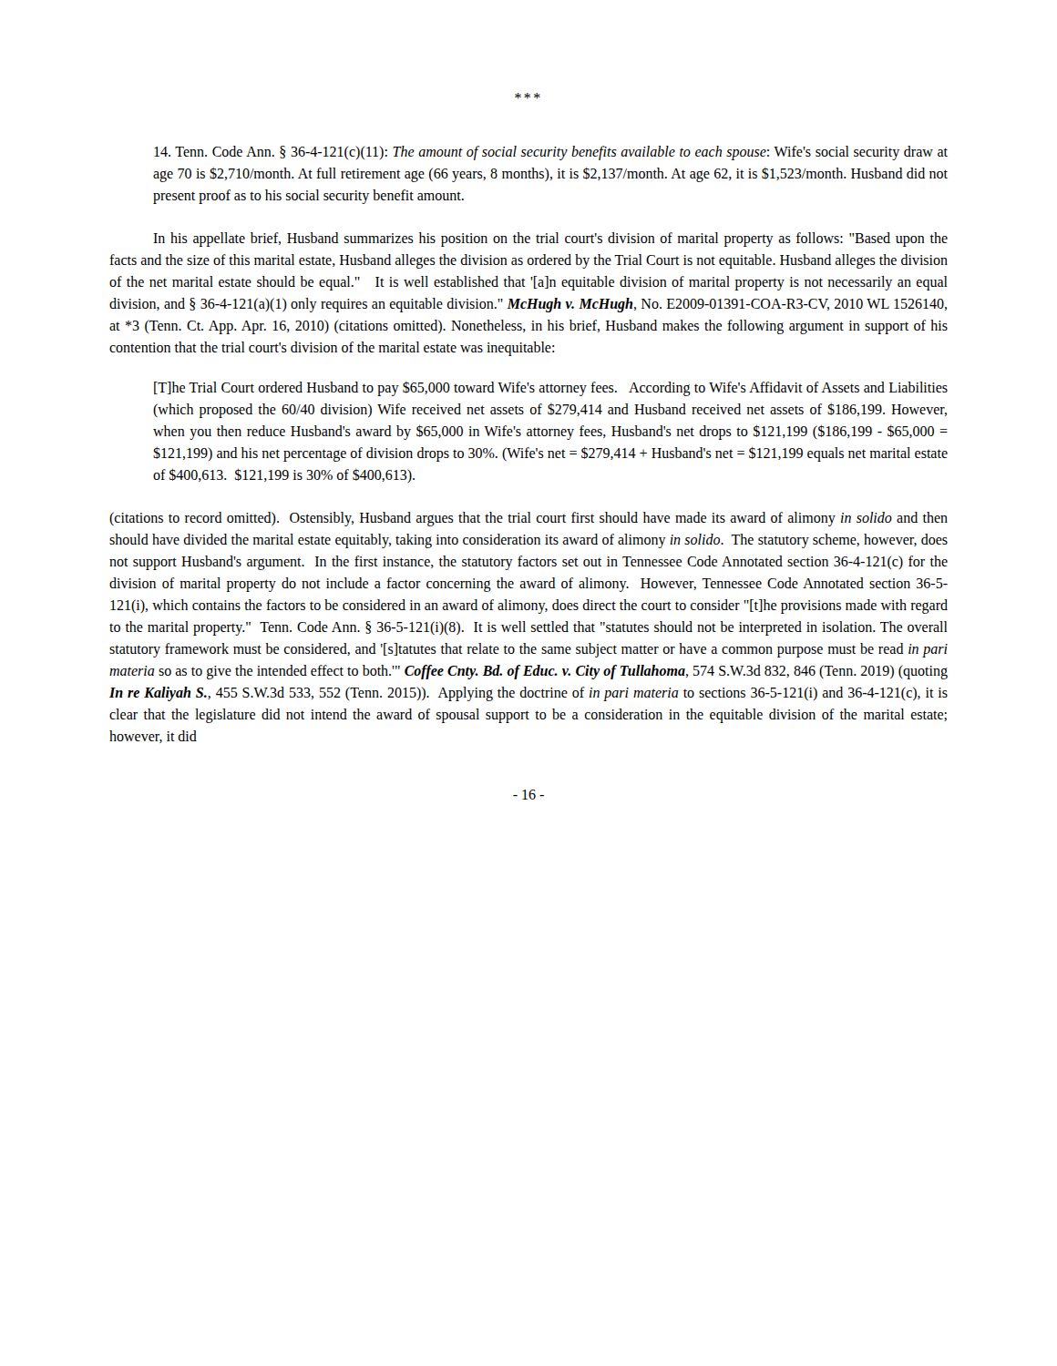***
14. Tenn. Code Ann. § 36-4-121(c)(11): The amount of social security benefits available to each spouse: Wife's social security draw at age 70 is $2,710/month. At full retirement age (66 years, 8 months), it is $2,137/month. At age 62, it is $1,523/month. Husband did not present proof as to his social security benefit amount.
In his appellate brief, Husband summarizes his position on the trial court's division of marital property as follows: "Based upon the facts and the size of this marital estate, Husband alleges the division as ordered by the Trial Court is not equitable. Husband alleges the division of the net marital estate should be equal." It is well established that '[a]n equitable division of marital property is not necessarily an equal division, and § 36-4-121(a)(1) only requires an equitable division." McHugh v. McHugh, No. E2009-01391-COA-R3-CV, 2010 WL 1526140, at *3 (Tenn. Ct. App. Apr. 16, 2010) (citations omitted). Nonetheless, in his brief, Husband makes the following argument in support of his contention that the trial court's division of the marital estate was inequitable:
[T]he Trial Court ordered Husband to pay $65,000 toward Wife's attorney fees. According to Wife's Affidavit of Assets and Liabilities (which proposed the 60/40 division) Wife received net assets of $279,414 and Husband received net assets of $186,199. However, when you then reduce Husband's award by $65,000 in Wife's attorney fees, Husband's net drops to $121,199 ($186,199 - $65,000 = $121,199) and his net percentage of division drops to 30%. (Wife's net = $279,414 + Husband's net = $121,199 equals net marital estate of $400,613. $121,199 is 30% of $400,613).
(citations to record omitted). Ostensibly, Husband argues that the trial court first should have made its award of alimony in solido and then should have divided the marital estate equitably, taking into consideration its award of alimony in solido. The statutory scheme, however, does not support Husband's argument. In the first instance, the statutory factors set out in Tennessee Code Annotated section 36-4-121(c) for the division of marital property do not include a factor concerning the award of alimony. However, Tennessee Code Annotated section 36-5-121(i), which contains the factors to be considered in an award of alimony, does direct the court to consider "[t]he provisions made with regard to the marital property." Tenn. Code Ann. § 36-5-121(i)(8). It is well settled that "statutes should not be interpreted in isolation. The overall statutory framework must be considered, and '[s]tatutes that relate to the same subject matter or have a common purpose must be read in pari materia so as to give the intended effect to both.'" Coffee Cnty. Bd. of Educ. v. City of Tullahoma, 574 S.W.3d 832, 846 (Tenn. 2019) (quoting In re Kaliyah S., 455 S.W.3d 533, 552 (Tenn. 2015)). Applying the doctrine of in pari materia to sections 36-5-121(i) and 36-4-121(c), it is clear that the legislature did not intend the award of spousal support to be a consideration in the equitable division of the marital estate; however, it did
- 16 -